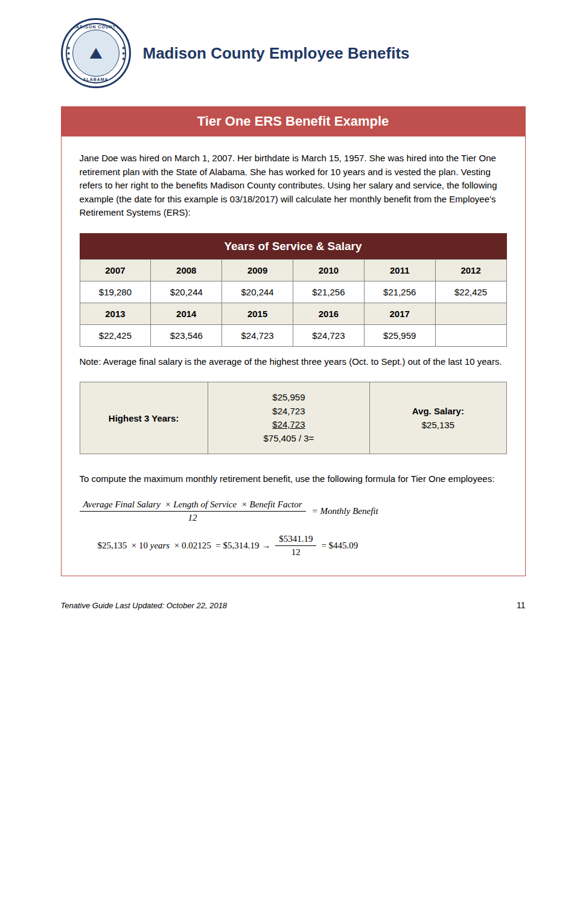MADISON COUNTY
★
★
★
★
★
★
⛰
ALABAMA
Madison County Employee Benefits
Tier One ERS Benefit Example
Jane Doe was hired on March 1, 2007. Her birthdate is March 15, 1957. She was hired into the Tier One retirement plan with the State of Alabama. She has worked for 10 years and is vested the plan. Vesting refers to her right to the benefits Madison County contributes. Using her salary and service, the following example (the date for this example is 03/18/2017) will calculate her monthly benefit from the Employee’s Retirement Systems (ERS):
Years of Service & Salary
| 2007 | 2008 | 2009 | 2010 | 2011 | 2012 |
| --- | --- | --- | --- | --- | --- |
| $19,280 | $20,244 | $20,244 | $21,256 | $21,256 | $22,425 |
| 2013 | 2014 | 2015 | 2016 | 2017 | |
| $22,425 | $23,546 | $24,723 | $24,723 | $25,959 | |
Note: Average final salary is the average of the highest three years (Oct. to Sept.) out of the last 10 years.
| Highest 3 Years: | $25,959 $24,723 $24,723 $75,405 / 3= | Avg. Salary: $25,135 |
To compute the maximum monthly retirement benefit, use the following formula for Tier One employees:
Average Final Salary × Length of Service × Benefit Factor 12 = Monthly Benefit
$25,135 × 10 years × 0.02125 = $5,314.19 → $5341.19 12 = $445.09
Tenative Guide Last Updated: October 22, 2018
11